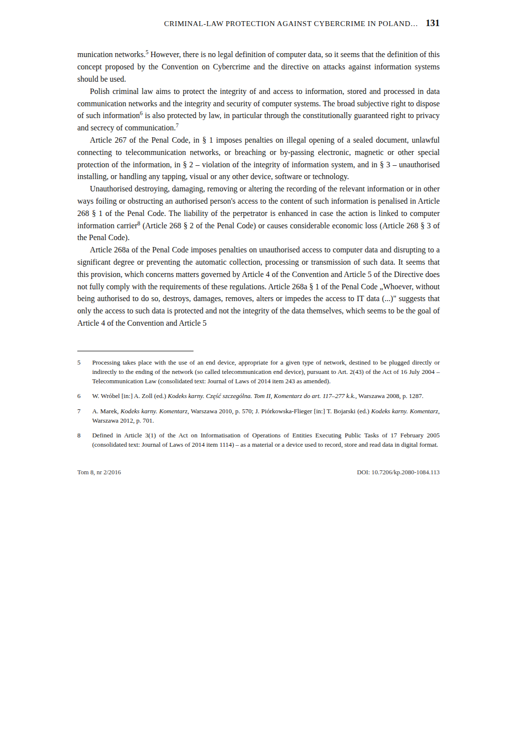CRIMINAL-LAW PROTECTION AGAINST CYBERCRIME IN POLAND… 131
munication networks.5 However, there is no legal definition of computer data, so it seems that the definition of this concept proposed by the Convention on Cybercrime and the directive on attacks against information systems should be used.
Polish criminal law aims to protect the integrity of and access to information, stored and processed in data communication networks and the integrity and security of computer systems. The broad subjective right to dispose of such information6 is also protected by law, in particular through the constitutionally guaranteed right to privacy and secrecy of communication.7
Article 267 of the Penal Code, in § 1 imposes penalties on illegal opening of a sealed document, unlawful connecting to telecommunication networks, or breaching or by-passing electronic, magnetic or other special protection of the information, in § 2 – violation of the integrity of information system, and in § 3 – unauthorised installing, or handling any tapping, visual or any other device, software or technology.
Unauthorised destroying, damaging, removing or altering the recording of the relevant information or in other ways foiling or obstructing an authorised person's access to the content of such information is penalised in Article 268 § 1 of the Penal Code. The liability of the perpetrator is enhanced in case the action is linked to computer information carrier8 (Article 268 § 2 of the Penal Code) or causes considerable economic loss (Article 268 § 3 of the Penal Code).
Article 268a of the Penal Code imposes penalties on unauthorised access to computer data and disrupting to a significant degree or preventing the automatic collection, processing or transmission of such data. It seems that this provision, which concerns matters governed by Article 4 of the Convention and Article 5 of the Directive does not fully comply with the requirements of these regulations. Article 268a § 1 of the Penal Code „Whoever, without being authorised to do so, destroys, damages, removes, alters or impedes the access to IT data (...)" suggests that only the access to such data is protected and not the integrity of the data themselves, which seems to be the goal of Article 4 of the Convention and Article 5
5 Processing takes place with the use of an end device, appropriate for a given type of network, destined to be plugged directly or indirectly to the ending of the network (so called telecommunication end device), pursuant to Art. 2(43) of the Act of 16 July 2004 – Telecommunication Law (consolidated text: Journal of Laws of 2014 item 243 as amended).
6 W. Wróbel [in:] A. Zoll (ed.) Kodeks karny. Część szczególna. Tom II, Komentarz do art. 117–277 k.k., Warszawa 2008, p. 1287.
7 A. Marek, Kodeks karny. Komentarz, Warszawa 2010, p. 570; J. Piórkowska-Flieger [in:] T. Bojarski (ed.) Kodeks karny. Komentarz, Warszawa 2012, p. 701.
8 Defined in Article 3(1) of the Act on Informatisation of Operations of Entities Executing Public Tasks of 17 February 2005 (consolidated text: Journal of Laws of 2014 item 1114) – as a material or a device used to record, store and read data in digital format.
Tom 8, nr 2/2016 DOI: 10.7206/kp.2080-1084.113